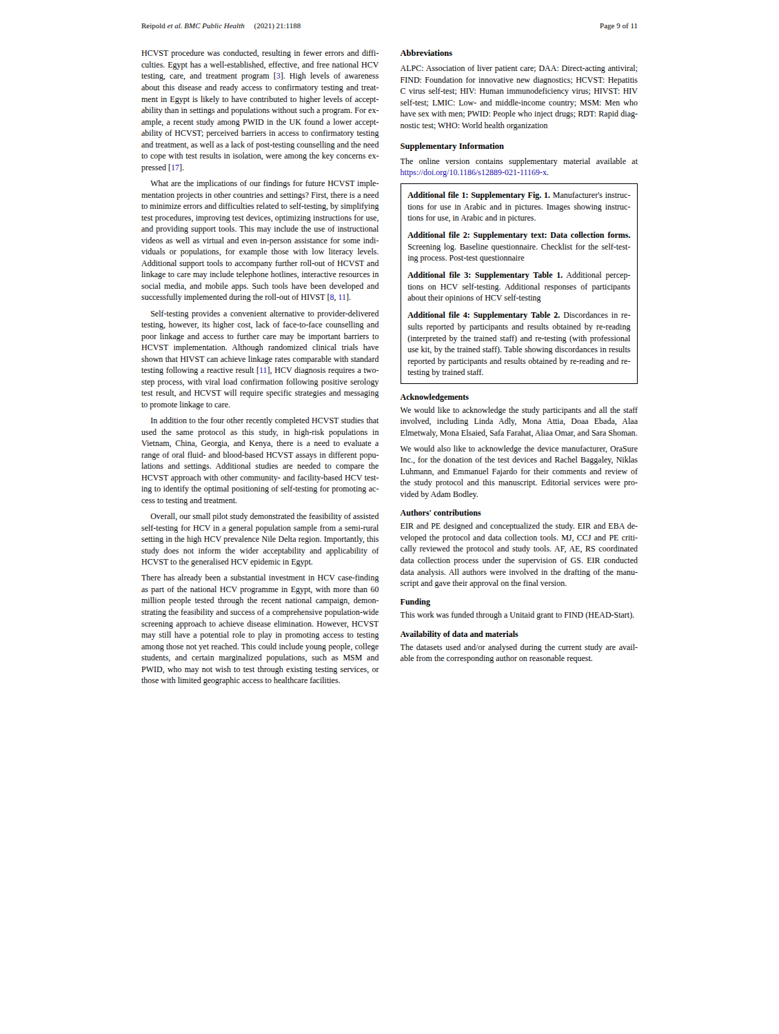Reipold et al. BMC Public Health (2021) 21:1188
Page 9 of 11
HCVST procedure was conducted, resulting in fewer errors and difficulties. Egypt has a well-established, effective, and free national HCV testing, care, and treatment program [3]. High levels of awareness about this disease and ready access to confirmatory testing and treatment in Egypt is likely to have contributed to higher levels of acceptability than in settings and populations without such a program. For example, a recent study among PWID in the UK found a lower acceptability of HCVST; perceived barriers in access to confirmatory testing and treatment, as well as a lack of post-testing counselling and the need to cope with test results in isolation, were among the key concerns expressed [17].
What are the implications of our findings for future HCVST implementation projects in other countries and settings? First, there is a need to minimize errors and difficulties related to self-testing, by simplifying test procedures, improving test devices, optimizing instructions for use, and providing support tools. This may include the use of instructional videos as well as virtual and even in-person assistance for some individuals or populations, for example those with low literacy levels. Additional support tools to accompany further roll-out of HCVST and linkage to care may include telephone hotlines, interactive resources in social media, and mobile apps. Such tools have been developed and successfully implemented during the roll-out of HIVST [8, 11].
Self-testing provides a convenient alternative to provider-delivered testing, however, its higher cost, lack of face-to-face counselling and poor linkage and access to further care may be important barriers to HCVST implementation. Although randomized clinical trials have shown that HIVST can achieve linkage rates comparable with standard testing following a reactive result [11], HCV diagnosis requires a two-step process, with viral load confirmation following positive serology test result, and HCVST will require specific strategies and messaging to promote linkage to care.
In addition to the four other recently completed HCVST studies that used the same protocol as this study, in high-risk populations in Vietnam, China, Georgia, and Kenya, there is a need to evaluate a range of oral fluid- and blood-based HCVST assays in different populations and settings. Additional studies are needed to compare the HCVST approach with other community- and facility-based HCV testing to identify the optimal positioning of self-testing for promoting access to testing and treatment.
Overall, our small pilot study demonstrated the feasibility of assisted self-testing for HCV in a general population sample from a semi-rural setting in the high HCV prevalence Nile Delta region. Importantly, this study does not inform the wider acceptability and applicability of HCVST to the generalised HCV epidemic in Egypt.
There has already been a substantial investment in HCV case-finding as part of the national HCV programme in Egypt, with more than 60 million people tested through the recent national campaign, demonstrating the feasibility and success of a comprehensive population-wide screening approach to achieve disease elimination. However, HCVST may still have a potential role to play in promoting access to testing among those not yet reached. This could include young people, college students, and certain marginalized populations, such as MSM and PWID, who may not wish to test through existing testing services, or those with limited geographic access to healthcare facilities.
Abbreviations
ALPC: Association of liver patient care; DAA: Direct-acting antiviral; FIND: Foundation for innovative new diagnostics; HCVST: Hepatitis C virus self-test; HIV: Human immunodeficiency virus; HIVST: HIV self-test; LMIC: Low- and middle-income country; MSM: Men who have sex with men; PWID: People who inject drugs; RDT: Rapid diagnostic test; WHO: World health organization
Supplementary Information
The online version contains supplementary material available at https://doi.org/10.1186/s12889-021-11169-x.
Additional file 1: Supplementary Fig. 1. Manufacturer's instructions for use in Arabic and in pictures. Images showing instructions for use, in Arabic and in pictures.
Additional file 2: Supplementary text: Data collection forms. Screening log. Baseline questionnaire. Checklist for the self-testing process. Post-test questionnaire
Additional file 3: Supplementary Table 1. Additional perceptions on HCV self-testing. Additional responses of participants about their opinions of HCV self-testing
Additional file 4: Supplementary Table 2. Discordances in results reported by participants and results obtained by re-reading (interpreted by the trained staff) and re-testing (with professional use kit, by the trained staff). Table showing discordances in results reported by participants and results obtained by re-reading and re-testing by trained staff.
Acknowledgements
We would like to acknowledge the study participants and all the staff involved, including Linda Adly, Mona Attia, Doaa Ebada, Alaa Elmetwaly, Mona Elsaied, Safa Farahat, Aliaa Omar, and Sara Shoman.
We would also like to acknowledge the device manufacturer, OraSure Inc., for the donation of the test devices and Rachel Baggaley, Niklas Luhmann, and Emmanuel Fajardo for their comments and review of the study protocol and this manuscript. Editorial services were provided by Adam Bodley.
Authors' contributions
EIR and PE designed and conceptualized the study. EIR and EBA developed the protocol and data collection tools. MJ, CCJ and PE critically reviewed the protocol and study tools. AF, AE, RS coordinated data collection process under the supervision of GS. EIR conducted data analysis. All authors were involved in the drafting of the manuscript and gave their approval on the final version.
Funding
This work was funded through a Unitaid grant to FIND (HEAD-Start).
Availability of data and materials
The datasets used and/or analysed during the current study are available from the corresponding author on reasonable request.